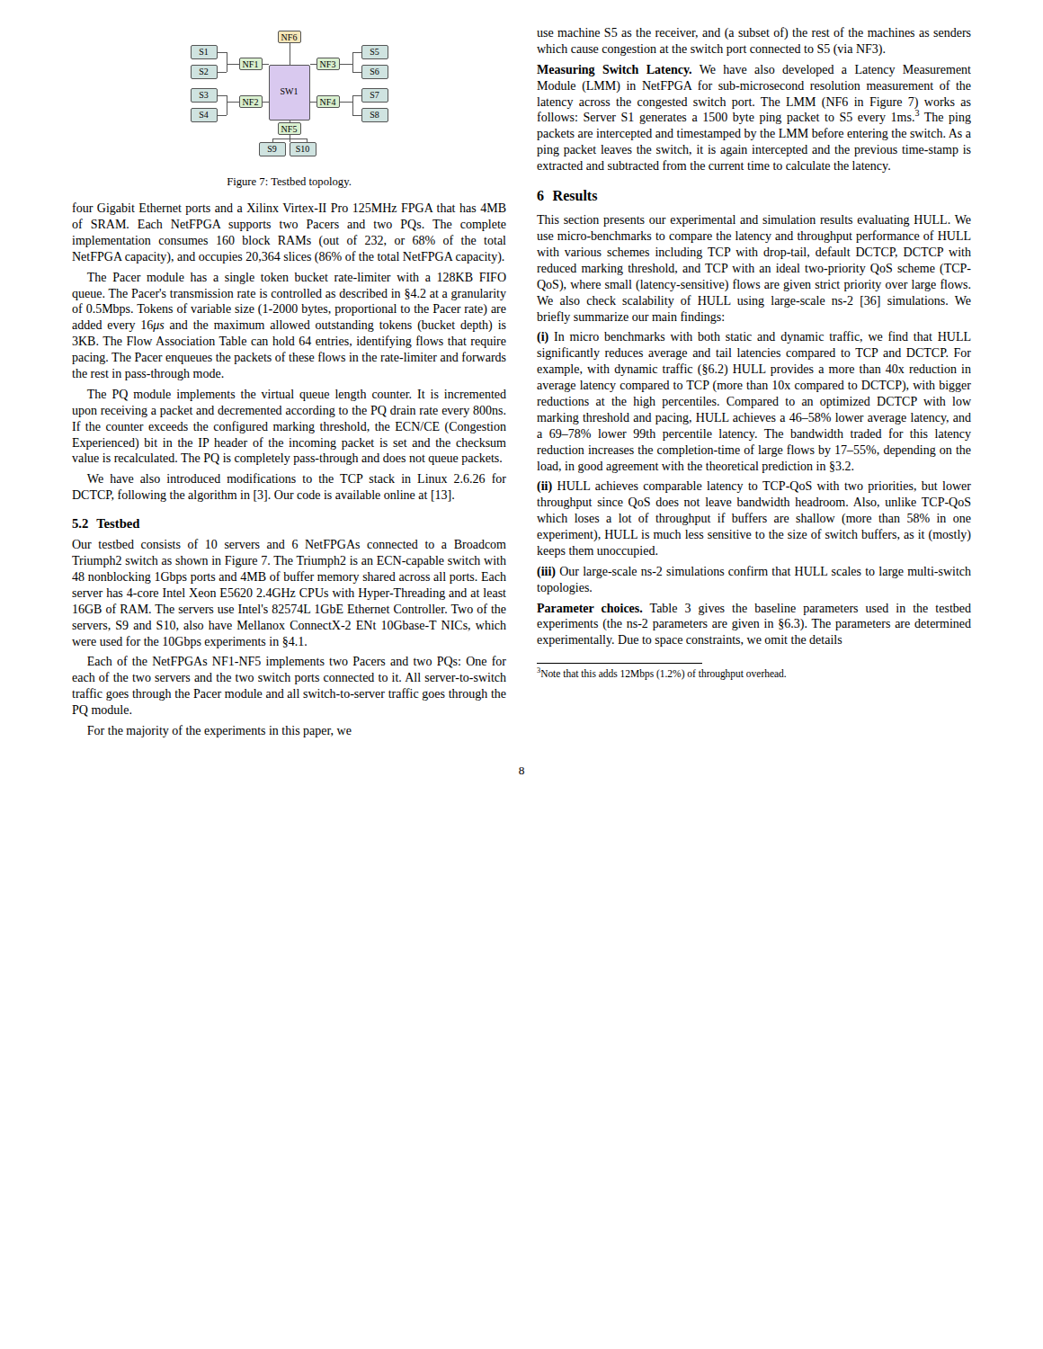SW1
NF6
NF1
NF2
NF3
NF4
NF5
S1
S2
S3
S4
S5
S6
S7
S8
S9
S10
Figure 7: Testbed topology.
four Gigabit Ethernet ports and a Xilinx Virtex-II Pro 125MHz FPGA that has 4MB of SRAM. Each NetFPGA supports two Pacers and two PQs. The complete implementation consumes 160 block RAMs (out of 232, or 68% of the total NetFPGA capacity), and occupies 20,364 slices (86% of the total NetFPGA capacity).
The Pacer module has a single token bucket rate-limiter with a 128KB FIFO queue. The Pacer's transmission rate is controlled as described in §4.2 at a granularity of 0.5Mbps. Tokens of variable size (1-2000 bytes, proportional to the Pacer rate) are added every 16μs and the maximum allowed outstanding tokens (bucket depth) is 3KB. The Flow Association Table can hold 64 entries, identifying flows that require pacing. The Pacer enqueues the packets of these flows in the rate-limiter and forwards the rest in pass-through mode.
The PQ module implements the virtual queue length counter. It is incremented upon receiving a packet and decremented according to the PQ drain rate every 800ns. If the counter exceeds the configured marking threshold, the ECN/CE (Congestion Experienced) bit in the IP header of the incoming packet is set and the checksum value is recalculated. The PQ is completely pass-through and does not queue packets.
We have also introduced modifications to the TCP stack in Linux 2.6.26 for DCTCP, following the algorithm in [3]. Our code is available online at [13].
5.2 Testbed
Our testbed consists of 10 servers and 6 NetFPGAs connected to a Broadcom Triumph2 switch as shown in Figure 7. The Triumph2 is an ECN-capable switch with 48 nonblocking 1Gbps ports and 4MB of buffer memory shared across all ports. Each server has 4-core Intel Xeon E5620 2.4GHz CPUs with Hyper-Threading and at least 16GB of RAM. The servers use Intel's 82574L 1GbE Ethernet Controller. Two of the servers, S9 and S10, also have Mellanox ConnectX-2 ENt 10Gbase-T NICs, which were used for the 10Gbps experiments in §4.1.
Each of the NetFPGAs NF1-NF5 implements two Pacers and two PQs: One for each of the two servers and the two switch ports connected to it. All server-to-switch traffic goes through the Pacer module and all switch-to-server traffic goes through the PQ module.
For the majority of the experiments in this paper, we
use machine S5 as the receiver, and (a subset of) the rest of the machines as senders which cause congestion at the switch port connected to S5 (via NF3).
Measuring Switch Latency. We have also developed a Latency Measurement Module (LMM) in NetFPGA for sub-microsecond resolution measurement of the latency across the congested switch port. The LMM (NF6 in Figure 7) works as follows: Server S1 generates a 1500 byte ping packet to S5 every 1ms.3 The ping packets are intercepted and timestamped by the LMM before entering the switch. As a ping packet leaves the switch, it is again intercepted and the previous time-stamp is extracted and subtracted from the current time to calculate the latency.
6 Results
This section presents our experimental and simulation results evaluating HULL. We use micro-benchmarks to compare the latency and throughput performance of HULL with various schemes including TCP with drop-tail, default DCTCP, DCTCP with reduced marking threshold, and TCP with an ideal two-priority QoS scheme (TCP-QoS), where small (latency-sensitive) flows are given strict priority over large flows. We also check scalability of HULL using large-scale ns-2 [36] simulations. We briefly summarize our main findings:
(i) In micro benchmarks with both static and dynamic traffic, we find that HULL significantly reduces average and tail latencies compared to TCP and DCTCP. For example, with dynamic traffic (§6.2) HULL provides a more than 40x reduction in average latency compared to TCP (more than 10x compared to DCTCP), with bigger reductions at the high percentiles. Compared to an optimized DCTCP with low marking threshold and pacing, HULL achieves a 46–58% lower average latency, and a 69–78% lower 99th percentile latency. The bandwidth traded for this latency reduction increases the completion-time of large flows by 17–55%, depending on the load, in good agreement with the theoretical prediction in §3.2.
(ii) HULL achieves comparable latency to TCP-QoS with two priorities, but lower throughput since QoS does not leave bandwidth headroom. Also, unlike TCP-QoS which loses a lot of throughput if buffers are shallow (more than 58% in one experiment), HULL is much less sensitive to the size of switch buffers, as it (mostly) keeps them unoccupied.
(iii) Our large-scale ns-2 simulations confirm that HULL scales to large multi-switch topologies.
Parameter choices. Table 3 gives the baseline parameters used in the testbed experiments (the ns-2 parameters are given in §6.3). The parameters are determined experimentally. Due to space constraints, we omit the details
3Note that this adds 12Mbps (1.2%) of throughput overhead.
8